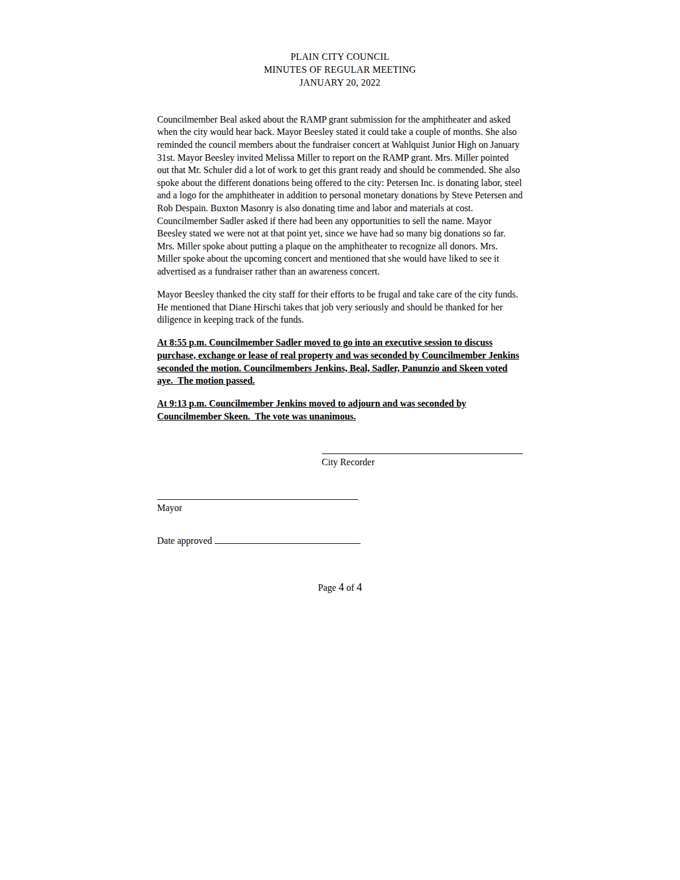PLAIN CITY COUNCIL
MINUTES OF REGULAR MEETING
JANUARY 20, 2022
Councilmember Beal asked about the RAMP grant submission for the amphitheater and asked when the city would hear back. Mayor Beesley stated it could take a couple of months. She also reminded the council members about the fundraiser concert at Wahlquist Junior High on January 31st. Mayor Beesley invited Melissa Miller to report on the RAMP grant. Mrs. Miller pointed out that Mr. Schuler did a lot of work to get this grant ready and should be commended. She also spoke about the different donations being offered to the city: Petersen Inc. is donating labor, steel and a logo for the amphitheater in addition to personal monetary donations by Steve Petersen and Rob Despain. Buxton Masonry is also donating time and labor and materials at cost. Councilmember Sadler asked if there had been any opportunities to sell the name. Mayor Beesley stated we were not at that point yet, since we have had so many big donations so far. Mrs. Miller spoke about putting a plaque on the amphitheater to recognize all donors. Mrs. Miller spoke about the upcoming concert and mentioned that she would have liked to see it advertised as a fundraiser rather than an awareness concert.
Mayor Beesley thanked the city staff for their efforts to be frugal and take care of the city funds. He mentioned that Diane Hirschi takes that job very seriously and should be thanked for her diligence in keeping track of the funds.
At 8:55 p.m. Councilmember Sadler moved to go into an executive session to discuss purchase, exchange or lease of real property and was seconded by Councilmember Jenkins seconded the motion. Councilmembers Jenkins, Beal, Sadler, Panunzio and Skeen voted aye. The motion passed.
At 9:13 p.m. Councilmember Jenkins moved to adjourn and was seconded by Councilmember Skeen. The vote was unanimous.
City Recorder
Mayor
Date approved
Page 4 of 4